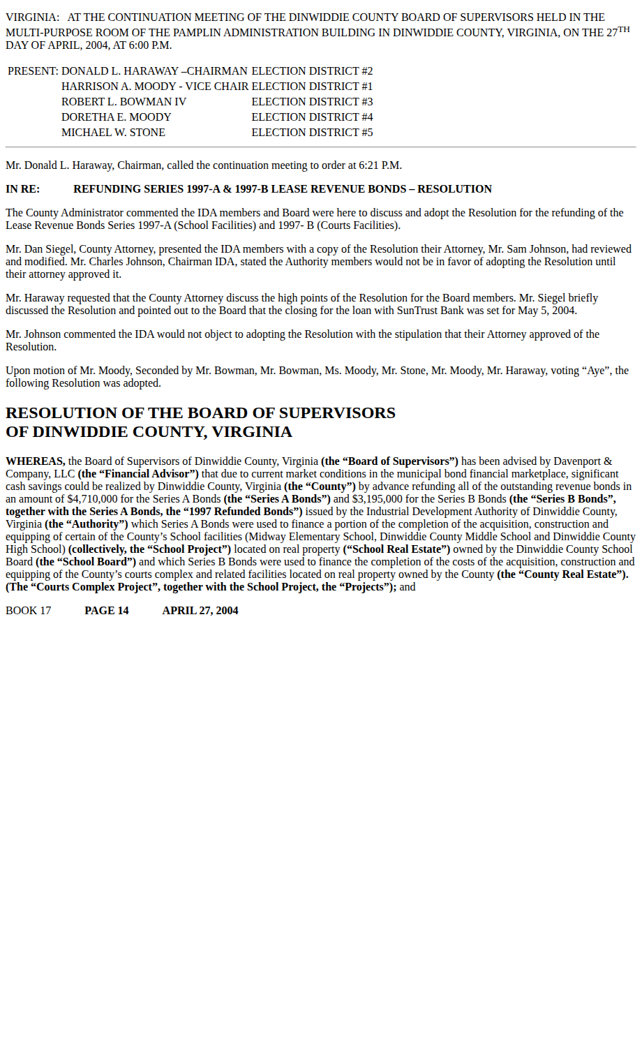VIRGINIA: AT THE CONTINUATION MEETING OF THE DINWIDDIE COUNTY BOARD OF SUPERVISORS HELD IN THE MULTI-PURPOSE ROOM OF THE PAMPLIN ADMINISTRATION BUILDING IN DINWIDDIE COUNTY, VIRGINIA, ON THE 27TH DAY OF APRIL, 2004, AT 6:00 P.M.
| PRESENT: | DONALD L. HARAWAY –CHAIRMAN | ELECTION DISTRICT #2 |
| | HARRISON A. MOODY - VICE CHAIR | ELECTION DISTRICT #1 |
| | ROBERT L. BOWMAN IV | ELECTION DISTRICT #3 |
| | DORETHA E. MOODY | ELECTION DISTRICT #4 |
| | MICHAEL W. STONE | ELECTION DISTRICT #5 |
Mr. Donald L. Haraway, Chairman, called the continuation meeting to order at 6:21 P.M.
IN RE: REFUNDING SERIES 1997-A & 1997-B LEASE REVENUE BONDS – RESOLUTION
The County Administrator commented the IDA members and Board were here to discuss and adopt the Resolution for the refunding of the Lease Revenue Bonds Series 1997-A (School Facilities) and 1997- B (Courts Facilities).
Mr. Dan Siegel, County Attorney, presented the IDA members with a copy of the Resolution their Attorney, Mr. Sam Johnson, had reviewed and modified. Mr. Charles Johnson, Chairman IDA, stated the Authority members would not be in favor of adopting the Resolution until their attorney approved it.
Mr. Haraway requested that the County Attorney discuss the high points of the Resolution for the Board members. Mr. Siegel briefly discussed the Resolution and pointed out to the Board that the closing for the loan with SunTrust Bank was set for May 5, 2004.
Mr. Johnson commented the IDA would not object to adopting the Resolution with the stipulation that their Attorney approved of the Resolution.
Upon motion of Mr. Moody, Seconded by Mr. Bowman, Mr. Bowman, Ms. Moody, Mr. Stone, Mr. Moody, Mr. Haraway, voting “Aye”, the following Resolution was adopted.
RESOLUTION OF THE BOARD OF SUPERVISORS
OF DINWIDDIE COUNTY, VIRGINIA
WHEREAS, the Board of Supervisors of Dinwiddie County, Virginia (the “Board of Supervisors”) has been advised by Davenport & Company, LLC (the “Financial Advisor”) that due to current market conditions in the municipal bond financial marketplace, significant cash savings could be realized by Dinwiddie County, Virginia (the “County”) by advance refunding all of the outstanding revenue bonds in an amount of $4,710,000 for the Series A Bonds (the “Series A Bonds”) and $3,195,000 for the Series B Bonds (the “Series B Bonds”, together with the Series A Bonds, the “1997 Refunded Bonds”) issued by the Industrial Development Authority of Dinwiddie County, Virginia (the “Authority”) which Series A Bonds were used to finance a portion of the completion of the acquisition, construction and equipping of certain of the County’s School facilities (Midway Elementary School, Dinwiddie County Middle School and Dinwiddie County High School) (collectively, the “School Project”) located on real property (“School Real Estate”) owned by the Dinwiddie County School Board (the “School Board”) and which Series B Bonds were used to finance the completion of the costs of the acquisition, construction and equipping of the County’s courts complex and related facilities located on real property owned by the County (the “County Real Estate”). (The “Courts Complex Project”, together with the School Project, the “Projects”); and
BOOK 17 PAGE 14 APRIL 27, 2004